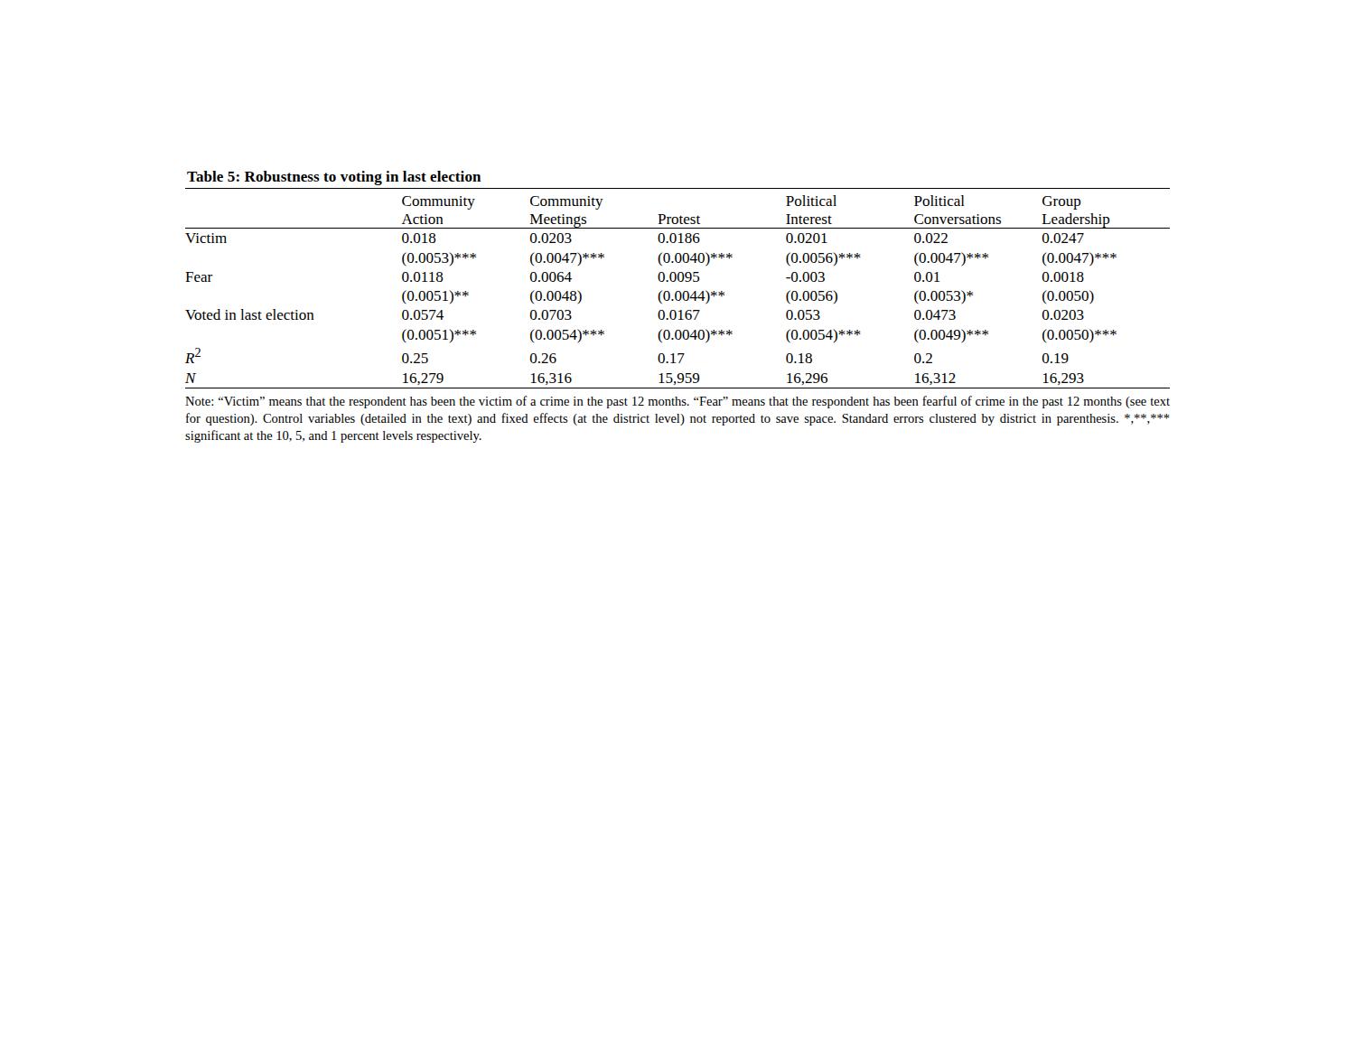Table 5: Robustness to voting in last election
| | Community Action | Community Meetings | Protest | Political Interest | Political Conversations | Group Leadership |
| --- | --- | --- | --- | --- | --- | --- |
| Victim | 0.018 | 0.0203 | 0.0186 | 0.0201 | 0.022 | 0.0247 |
| | (0.0053)*** | (0.0047)*** | (0.0040)*** | (0.0056)*** | (0.0047)*** | (0.0047)*** |
| Fear | 0.0118 | 0.0064 | 0.0095 | -0.003 | 0.01 | 0.0018 |
| | (0.0051)** | (0.0048) | (0.0044)** | (0.0056) | (0.0053)* | (0.0050) |
| Voted in last election | 0.0574 | 0.0703 | 0.0167 | 0.053 | 0.0473 | 0.0203 |
| | (0.0051)*** | (0.0054)*** | (0.0040)*** | (0.0054)*** | (0.0049)*** | (0.0050)*** |
| R 2 | 0.25 | 0.26 | 0.17 | 0.18 | 0.2 | 0.19 |
| N | 16,279 | 16,316 | 15,959 | 16,296 | 16,312 | 16,293 |
Note: “Victim” means that the respondent has been the victim of a crime in the past 12 months. “Fear” means that the respondent has been fearful of crime in the past 12 months (see text for question). Control variables (detailed in the text) and fixed effects (at the district level) not reported to save space. Standard errors clustered by district in parenthesis. *,**,*** significant at the 10, 5, and 1 percent levels respectively.